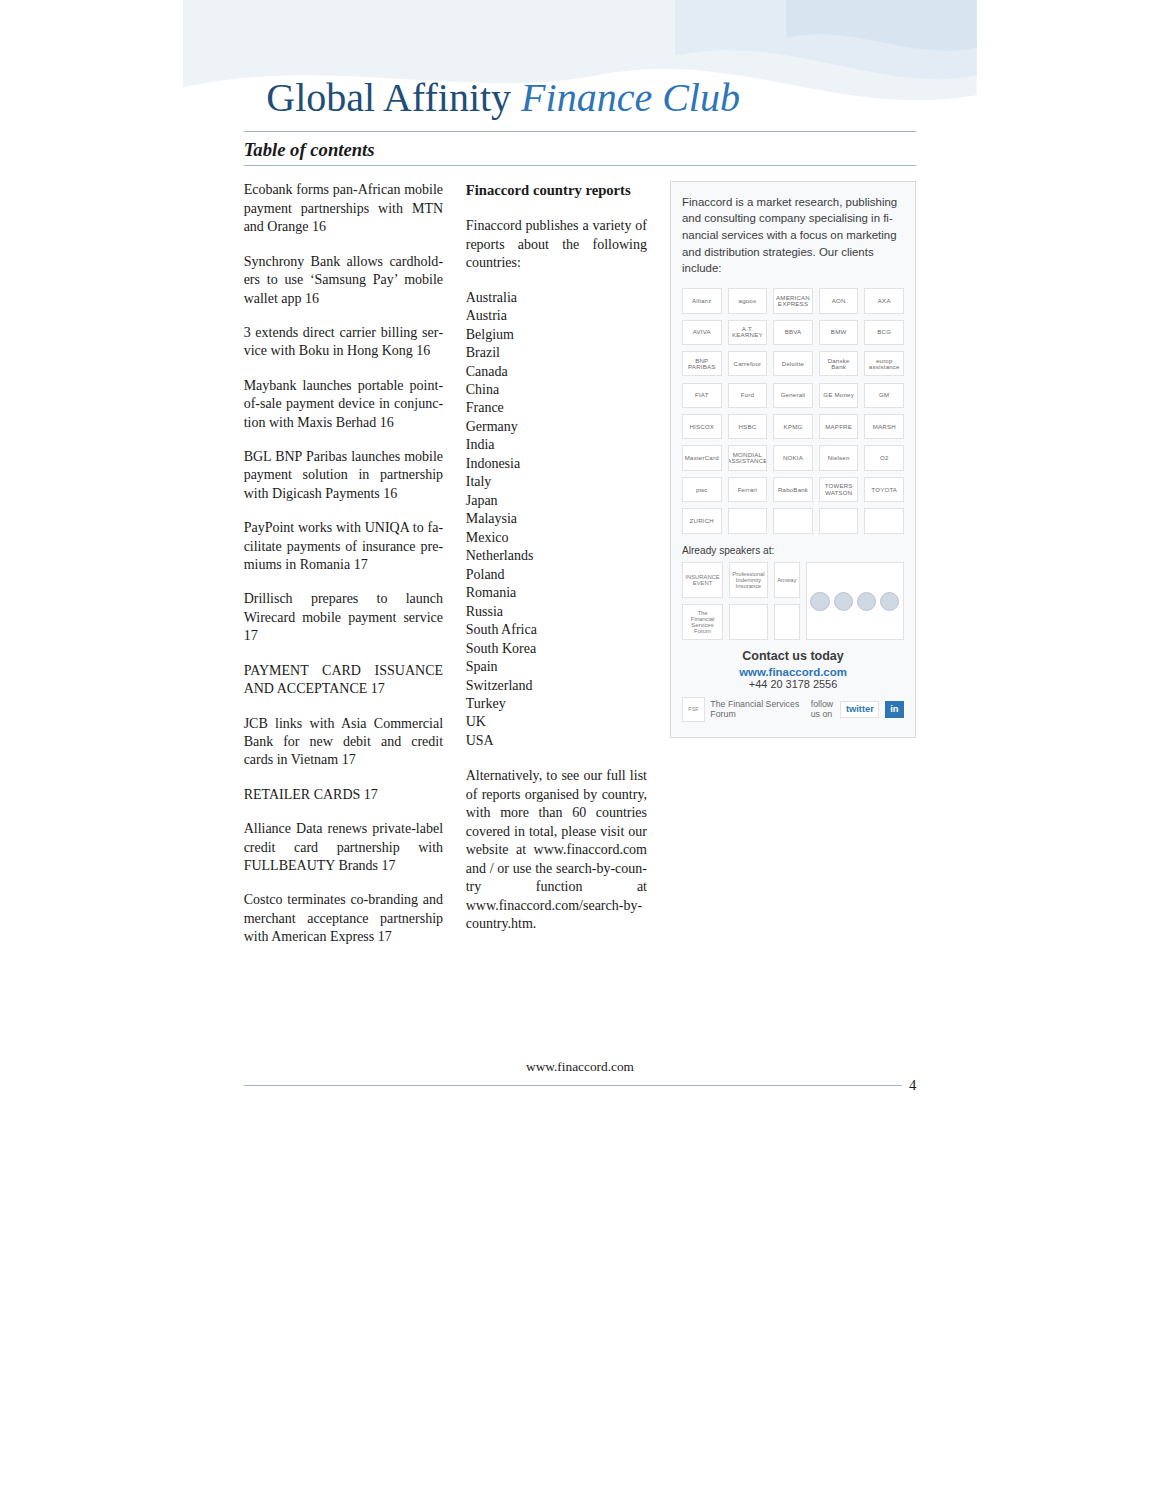Global Affinity Finance Club
Table of contents
Ecobank forms pan-African mobile payment partnerships with MTN and Orange 16
Synchrony Bank allows cardholders to use ‘Samsung Pay’ mobile wallet app 16
3 extends direct carrier billing service with Boku in Hong Kong 16
Maybank launches portable point-of-sale payment device in conjunction with Maxis Berhad 16
BGL BNP Paribas launches mobile payment solution in partnership with Digicash Payments 16
PayPoint works with UNIQA to facilitate payments of insurance premiums in Romania 17
Drillisch prepares to launch Wirecard mobile payment service 17
Payment card issuance and acceptance 17
JCB links with Asia Commercial Bank for new debit and credit cards in Vietnam 17
Retailer cards 17
Alliance Data renews private-label credit card partnership with FULLBEAUTY Brands 17
Costco terminates co-branding and merchant acceptance partnership with American Express 17
Finaccord country reports
Finaccord publishes a variety of reports about the following countries:
Australia
Austria
Belgium
Brazil
Canada
China
France
Germany
India
Indonesia
Italy
Japan
Malaysia
Mexico
Netherlands
Poland
Romania
Russia
South Africa
South Korea
Spain
Switzerland
Turkey
UK
USA
Alternatively, to see our full list of reports organised by country, with more than 60 countries covered in total, please visit our website at www.finaccord.com and / or use the search-by-country function at www.finaccord.com/search-by-country.htm.
Finaccord is a market research, publishing and consulting company specialising in financial services with a focus on marketing and distribution strategies. Our clients include:
Allianz
agoos
AMERICAN EXPRESS
AON
AXA
AVIVA
A.T. KEARNEY
BBVA
BMW
BCG
BNP PARIBAS
Carrefour
Deloitte
Danske Bank
europ assistance
FIAT
Ford
Generali
GE Money
GM
HISCOX
HSBC
KPMG
MAPFRE
MARSH
MasterCard
MONDIAL ASSISTANCE
NOKIA
Nielsen
O2
pwc
Ferrari
RaboBank
TOWERS WATSON
TOYOTA
ZURICH
Already speakers at:
INSURANCE EVENT
Professional Indemnity Insurance
Amway
The Financial Services Forum
Contact us today www.finaccord.com +44 20 3178 2556
FSF The Financial Services Forum
follow us on twitter in
www.finaccord.com
4